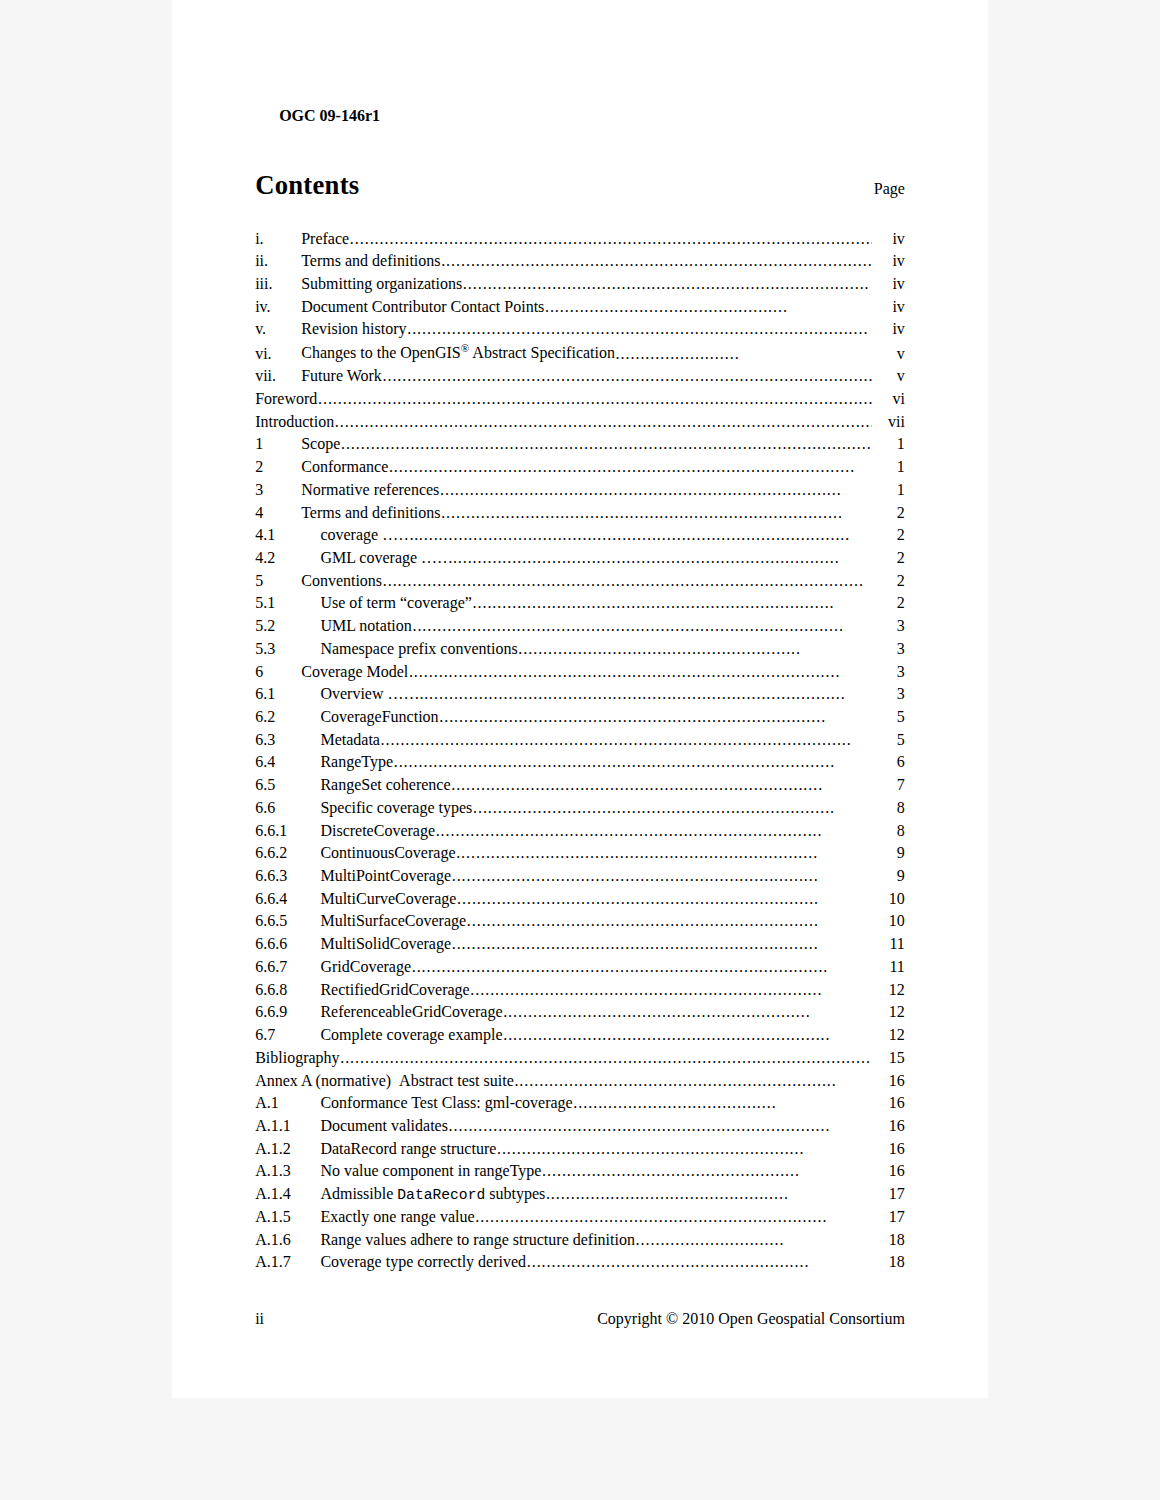OGC 09-146r1
Contents
Page
i. Preface.......................................................................................................................... iv
ii. Terms and definitions....................................................................................... iv
iii. Submitting organizations.................................................................................. iv
iv. Document Contributor Contact Points................................................. iv
v. Revision history............................................................................................. iv
vi. Changes to the OpenGIS® Abstract Specification......................... v
vii. Future Work..................................................................................................... v
Foreword................................................................................................................................. vi
Introduction........................................................................................................................... vii
1 Scope............................................................................................................. 1
2 Conformance.............................................................................................. 1
3 Normative references................................................................................. 1
4 Terms and definitions................................................................................. 2
4.1 coverage ……........................................................................................ 2
4.2 GML coverage …….............................................................................. 2
5 Conventions................................................................................................. 2
5.1 Use of term “coverage”......................................................................... 2
5.2 UML notation....................................................................................... 3
5.3 Namespace prefix conventions......................................................... 3
6 Coverage Model....................................................................................... 3
6.1 Overview ……...................................................................................... 3
6.2 CoverageFunction.............................................................................. 5
6.3 Metadata............................................................................................... 5
6.4 RangeType......................................................................................... 6
6.5 RangeSet coherence........................................................................... 7
6.6 Specific coverage types......................................................................... 8
6.6.1 DiscreteCoverage.............................................................................. 8
6.6.2 ContinuousCoverage......................................................................... 9
6.6.3 MultiPointCoverage.......................................................................... 9
6.6.4 MultiCurveCoverage......................................................................... 10
6.6.5 MultiSurfaceCoverage....................................................................... 10
6.6.6 MultiSolidCoverage.......................................................................... 11
6.6.7 GridCoverage.................................................................................... 11
6.6.8 RectifiedGridCoverage....................................................................... 12
6.6.9 ReferenceableGridCoverage.............................................................. 12
6.7 Complete coverage example.................................................................. 12
Bibliography......................................................................................................................... 15
Annex A (normative) Abstract test suite................................................................. 16
A.1 Conformance Test Class: gml-coverage......................................... 16
A.1.1 Document validates............................................................................. 16
A.1.2 DataRecord range structure.............................................................. 16
A.1.3 No value component in rangeType.................................................... 16
A.1.4 Admissible DataRecord subtypes................................................. 17
A.1.5 Exactly one range value....................................................................... 17
A.1.6 Range values adhere to range structure definition.............................. 18
A.1.7 Coverage type correctly derived......................................................... 18
ii Copyright © 2010 Open Geospatial Consortium